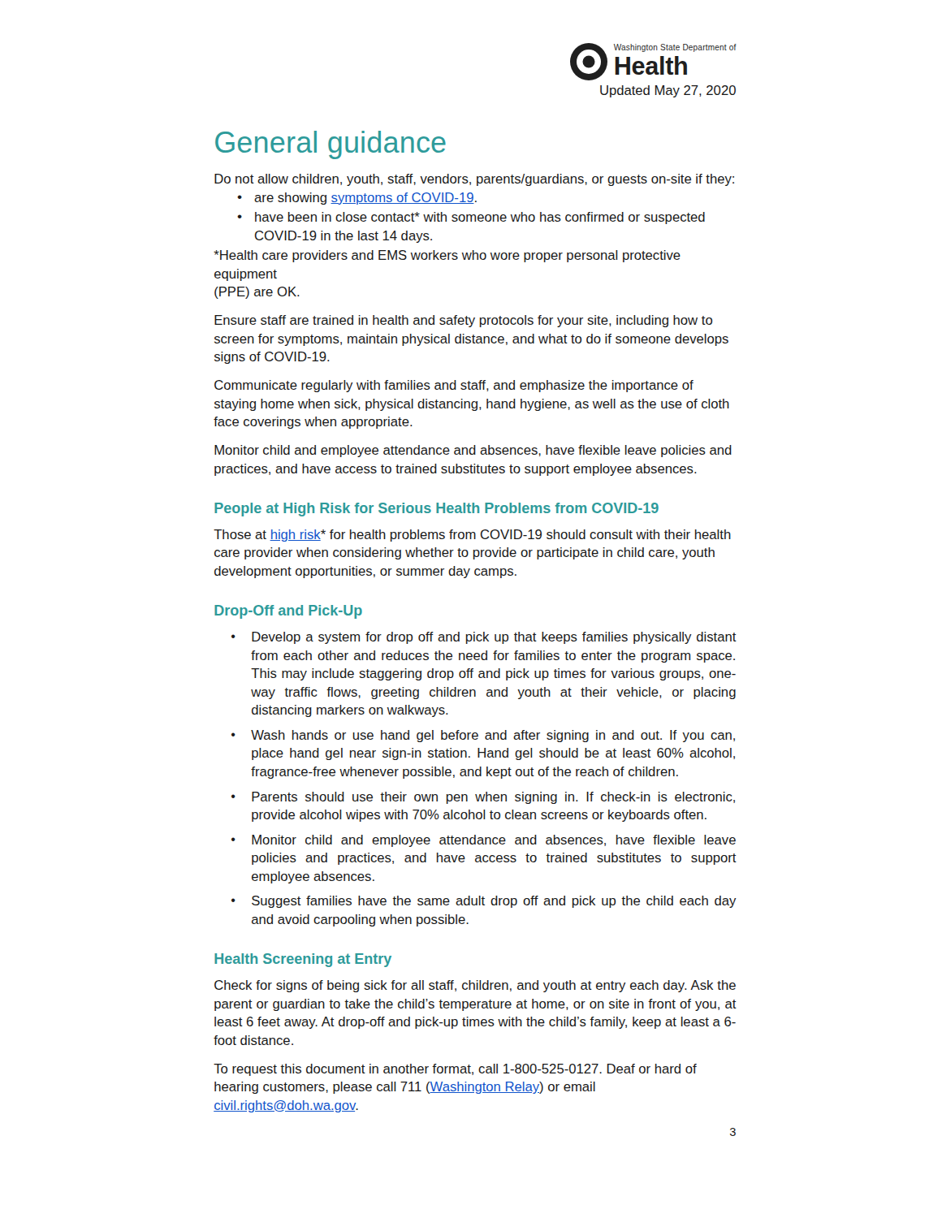Washington State Department of Health
Updated May 27, 2020
General guidance
Do not allow children, youth, staff, vendors, parents/guardians, or guests on-site if they:
are showing symptoms of COVID-19.
have been in close contact* with someone who has confirmed or suspected COVID-19 in the last 14 days.
*Health care providers and EMS workers who wore proper personal protective equipment
(PPE) are OK.
Ensure staff are trained in health and safety protocols for your site, including how to screen for symptoms, maintain physical distance, and what to do if someone develops signs of COVID-19.
Communicate regularly with families and staff, and emphasize the importance of staying home when sick, physical distancing, hand hygiene, as well as the use of cloth face coverings when appropriate.
Monitor child and employee attendance and absences, have flexible leave policies and practices, and have access to trained substitutes to support employee absences.
People at High Risk for Serious Health Problems from COVID-19
Those at high risk* for health problems from COVID-19 should consult with their health care provider when considering whether to provide or participate in child care, youth development opportunities, or summer day camps.
Drop-Off and Pick-Up
Develop a system for drop off and pick up that keeps families physically distant from each other and reduces the need for families to enter the program space. This may include staggering drop off and pick up times for various groups, one-way traffic flows, greeting children and youth at their vehicle, or placing distancing markers on walkways.
Wash hands or use hand gel before and after signing in and out. If you can, place hand gel near sign-in station. Hand gel should be at least 60% alcohol, fragrance-free whenever possible, and kept out of the reach of children.
Parents should use their own pen when signing in. If check-in is electronic, provide alcohol wipes with 70% alcohol to clean screens or keyboards often.
Monitor child and employee attendance and absences, have flexible leave policies and practices, and have access to trained substitutes to support employee absences.
Suggest families have the same adult drop off and pick up the child each day and avoid carpooling when possible.
Health Screening at Entry
Check for signs of being sick for all staff, children, and youth at entry each day. Ask the parent or guardian to take the child’s temperature at home, or on site in front of you, at least 6 feet away. At drop-off and pick-up times with the child’s family, keep at least a 6-foot distance.
To request this document in another format, call 1-800-525-0127. Deaf or hard of hearing customers, please call 711 (Washington Relay) or email civil.rights@doh.wa.gov.
3